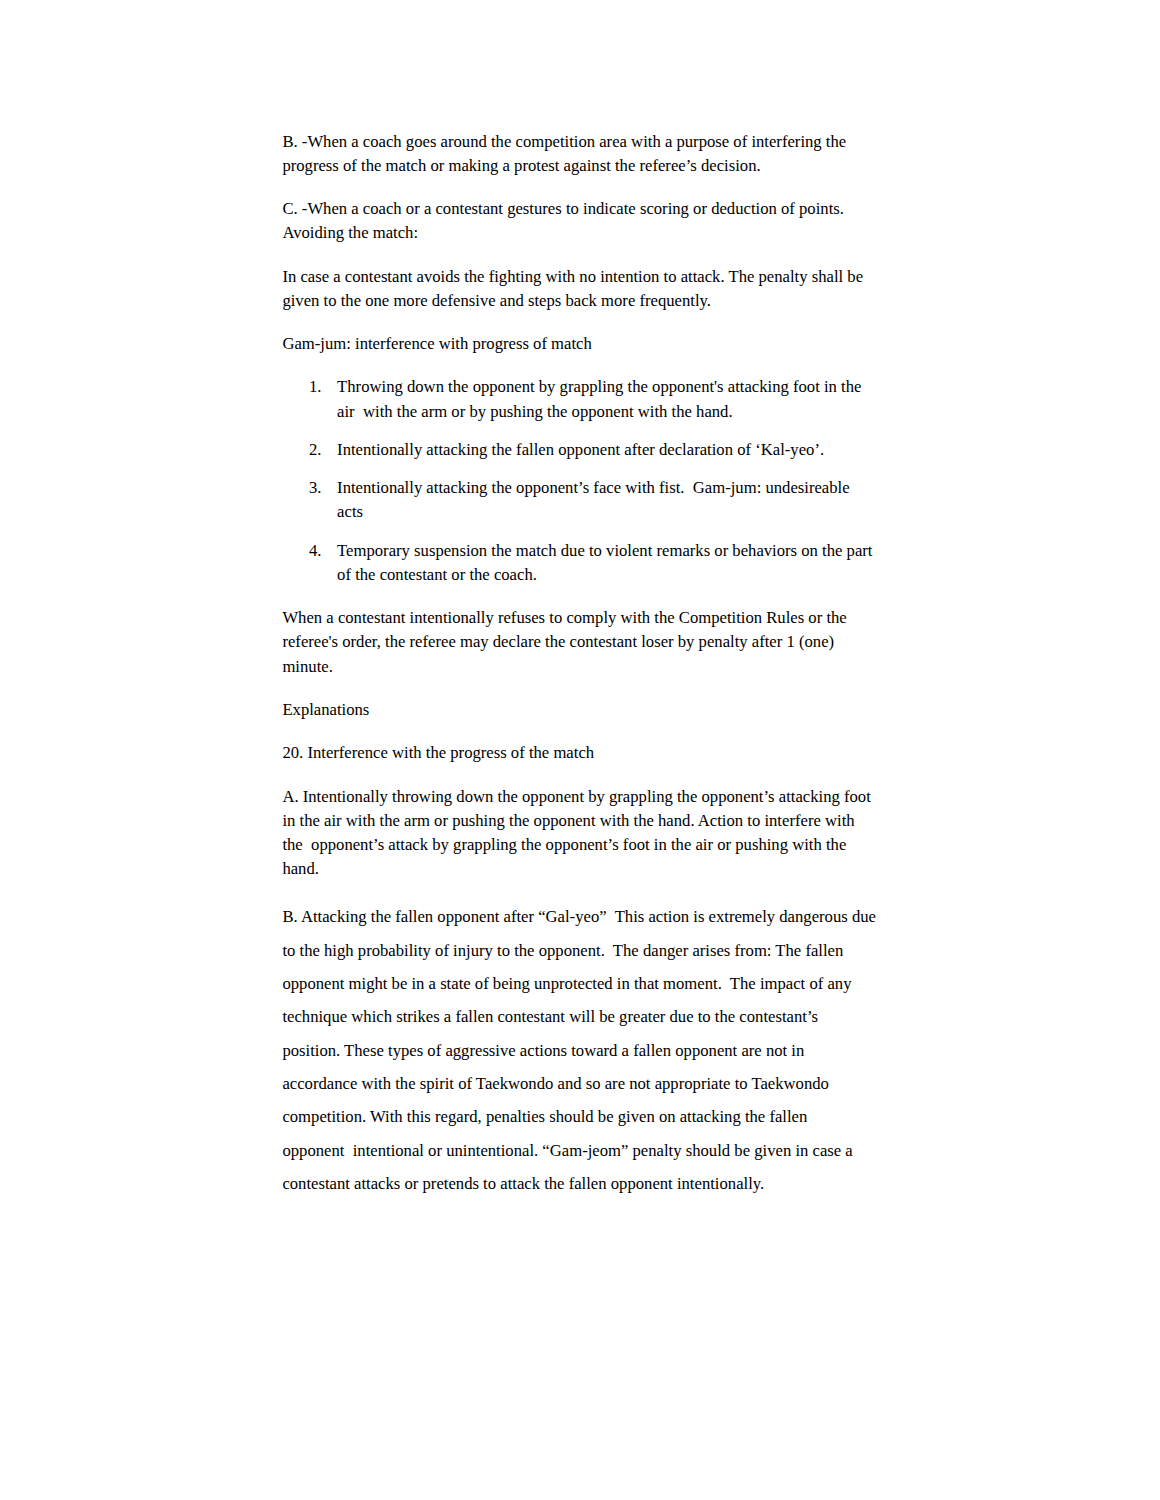B. -When a coach goes around the competition area with a purpose of interfering the progress of the match or making a protest against the referee’s decision.
C. -When a coach or a contestant gestures to indicate scoring or deduction of points. Avoiding the match:
In case a contestant avoids the fighting with no intention to attack. The penalty shall be given to the one more defensive and steps back more frequently.
Gam-jum: interference with progress of match
Throwing down the opponent by grappling the opponent's attacking foot in the air with the arm or by pushing the opponent with the hand.
Intentionally attacking the fallen opponent after declaration of ‘Kal-yeo’.
Intentionally attacking the opponent’s face with fist. Gam-jum: undesireable acts
Temporary suspension the match due to violent remarks or behaviors on the part of the contestant or the coach.
When a contestant intentionally refuses to comply with the Competition Rules or the referee's order, the referee may declare the contestant loser by penalty after 1 (one) minute.
Explanations
20. Interference with the progress of the match
A. Intentionally throwing down the opponent by grappling the opponent’s attacking foot in the air with the arm or pushing the opponent with the hand. Action to interfere with the opponent’s attack by grappling the opponent’s foot in the air or pushing with the hand.
B. Attacking the fallen opponent after “Gal-yeo” This action is extremely dangerous due to the high probability of injury to the opponent. The danger arises from: The fallen opponent might be in a state of being unprotected in that moment. The impact of any technique which strikes a fallen contestant will be greater due to the contestant’s position. These types of aggressive actions toward a fallen opponent are not in accordance with the spirit of Taekwondo and so are not appropriate to Taekwondo competition. With this regard, penalties should be given on attacking the fallen opponent intentional or unintentional. “Gam-jeom” penalty should be given in case a contestant attacks or pretends to attack the fallen opponent intentionally.